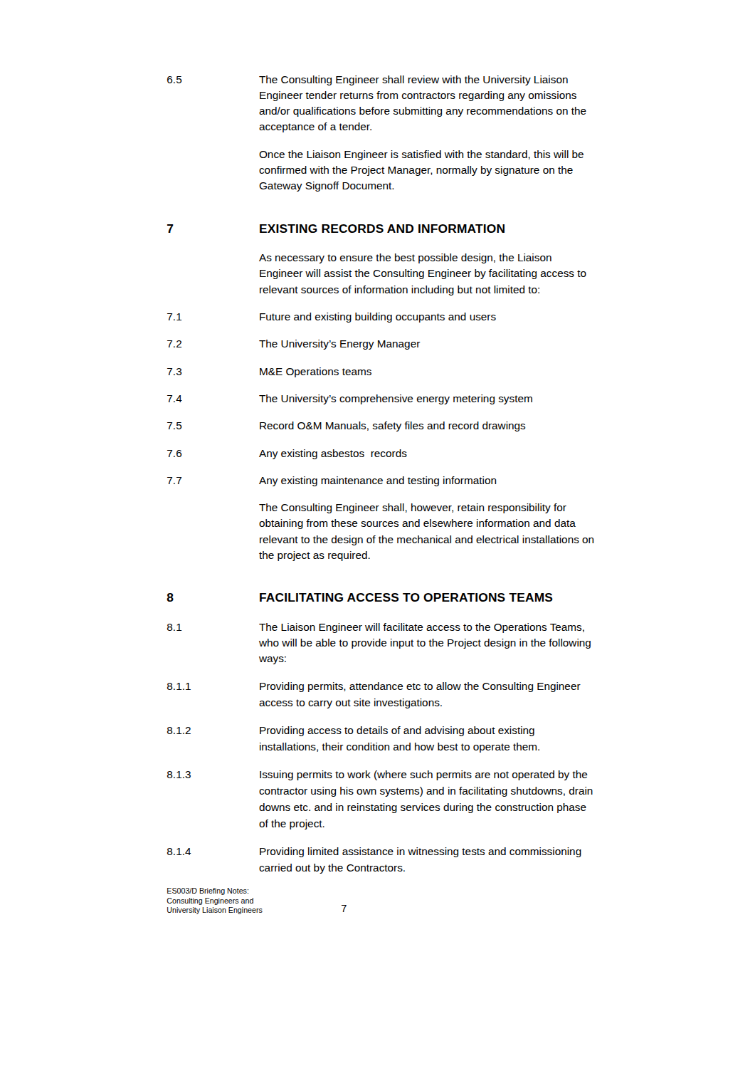6.5
The Consulting Engineer shall review with the University Liaison Engineer tender returns from contractors regarding any omissions and/or qualifications before submitting any recommendations on the acceptance of a tender.
Once the Liaison Engineer is satisfied with the standard, this will be confirmed with the Project Manager, normally by signature on the Gateway Signoff Document.
7
Existing Records and Information
As necessary to ensure the best possible design, the Liaison Engineer will assist the Consulting Engineer by facilitating access to relevant sources of information including but not limited to:
7.1
Future and existing building occupants and users
7.2
The University’s Energy Manager
7.3
M&E Operations teams
7.4
The University’s comprehensive energy metering system
7.5
Record O&M Manuals, safety files and record drawings
7.6
Any existing asbestos records
7.7
Any existing maintenance and testing information
The Consulting Engineer shall, however, retain responsibility for obtaining from these sources and elsewhere information and data relevant to the design of the mechanical and electrical installations on the project as required.
8
Facilitating Access to Operations Teams
8.1
The Liaison Engineer will facilitate access to the Operations Teams, who will be able to provide input to the Project design in the following ways:
8.1.1
Providing permits, attendance etc to allow the Consulting Engineer access to carry out site investigations.
8.1.2
Providing access to details of and advising about existing installations, their condition and how best to operate them.
8.1.3
Issuing permits to work (where such permits are not operated by the contractor using his own systems) and in facilitating shutdowns, drain downs etc. and in reinstating services during the construction phase of the project.
8.1.4
Providing limited assistance in witnessing tests and commissioning carried out by the Contractors.
ES003/D Briefing Notes:
Consulting Engineers and
University Liaison Engineers
7